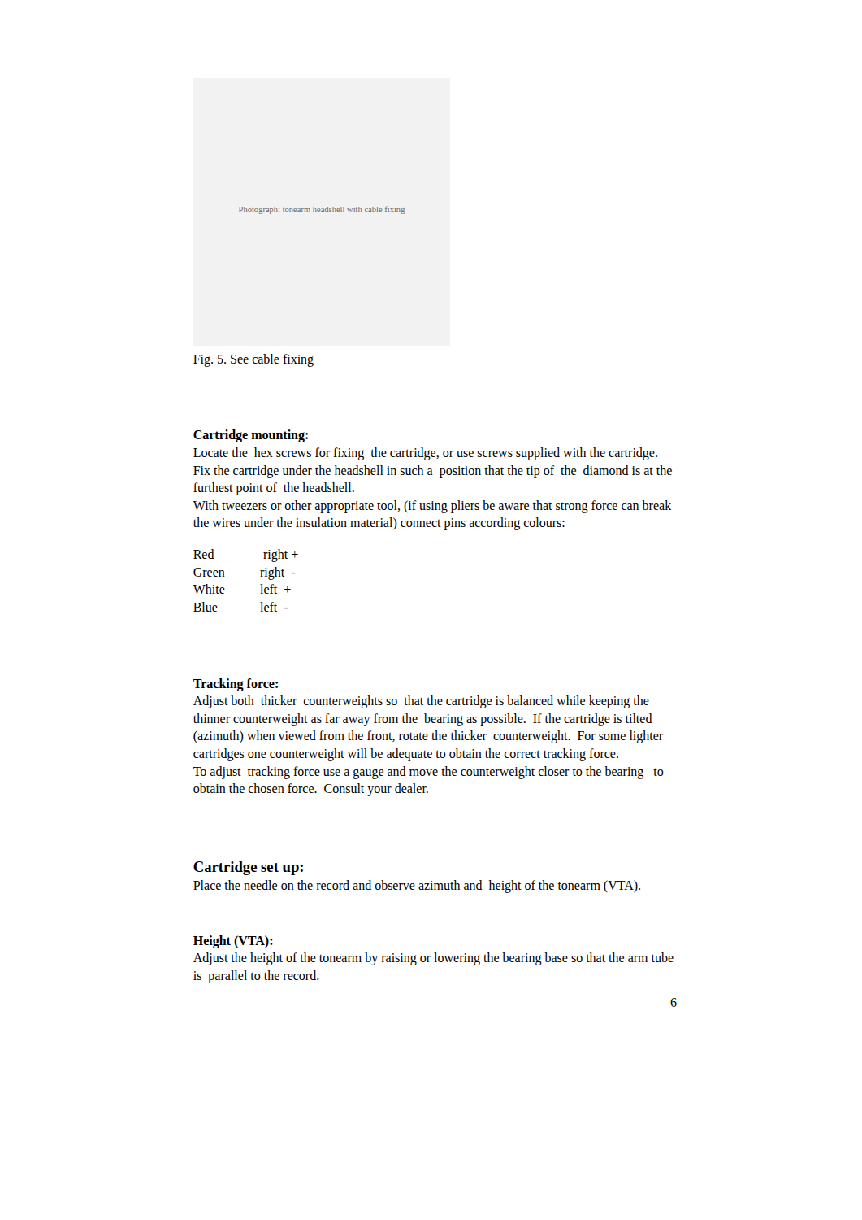Fig. 5. See cable fixing
Cartridge mounting:
Locate the hex screws for fixing the cartridge, or use screws supplied with the cartridge. Fix the cartridge under the headshell in such a position that the tip of the diamond is at the furthest point of the headshell.
With tweezers or other appropriate tool, (if using pliers be aware that strong force can break the wires under the insulation material) connect pins according colours:
| Red | right + |
| Green | right - |
| White | left + |
| Blue | left - |
Tracking force:
Adjust both thicker counterweights so that the cartridge is balanced while keeping the thinner counterweight as far away from the bearing as possible. If the cartridge is tilted (azimuth) when viewed from the front, rotate the thicker counterweight. For some lighter cartridges one counterweight will be adequate to obtain the correct tracking force.
To adjust tracking force use a gauge and move the counterweight closer to the bearing to obtain the chosen force. Consult your dealer.
Cartridge set up:
Place the needle on the record and observe azimuth and height of the tonearm (VTA).
Height (VTA):
Adjust the height of the tonearm by raising or lowering the bearing base so that the arm tube is parallel to the record.
6